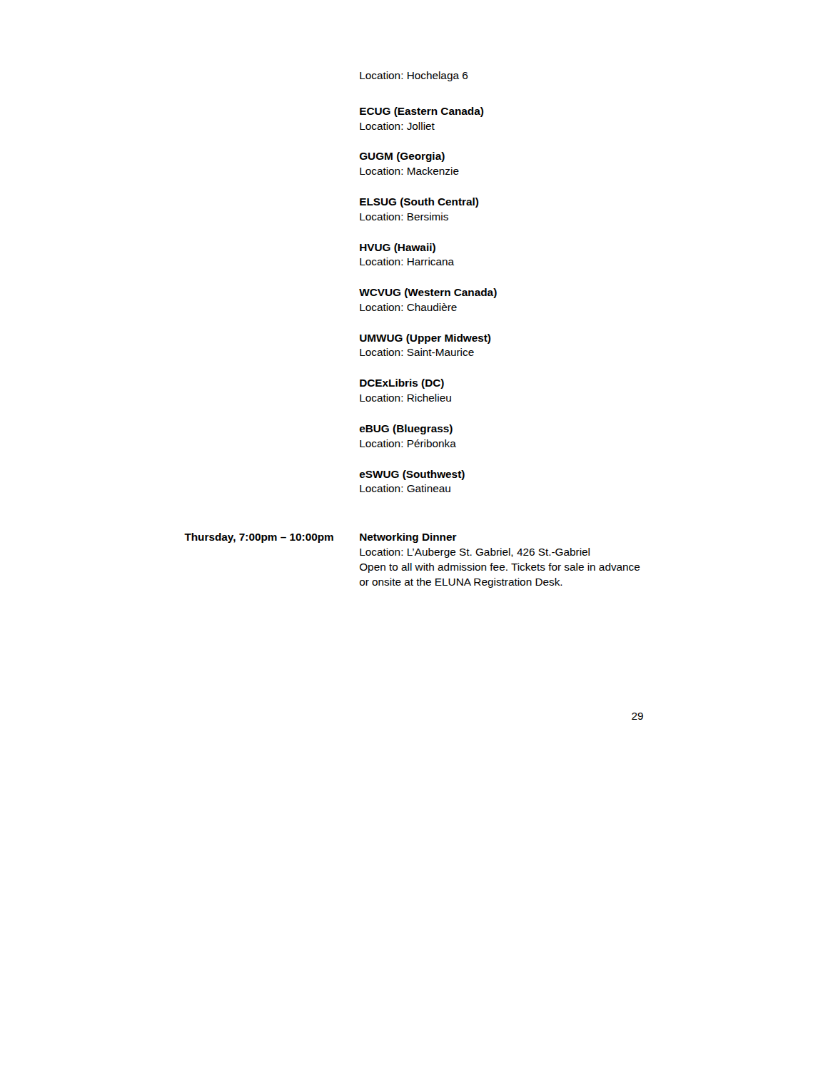Location: Hochelaga 6
ECUG (Eastern Canada)
Location: Jolliet
GUGM (Georgia)
Location: Mackenzie
ELSUG (South Central)
Location: Bersimis
HVUG (Hawaii)
Location: Harricana
WCVUG (Western Canada)
Location: Chaudière
UMWUG (Upper Midwest)
Location: Saint-Maurice
DCExLibris (DC)
Location: Richelieu
eBUG (Bluegrass)
Location: Péribonka
eSWUG (Southwest)
Location: Gatineau
Thursday, 7:00pm – 10:00pm
Networking Dinner
Location: L’Auberge St. Gabriel, 426 St.-Gabriel
Open to all with admission fee. Tickets for sale in advance or onsite at the ELUNA Registration Desk.
29